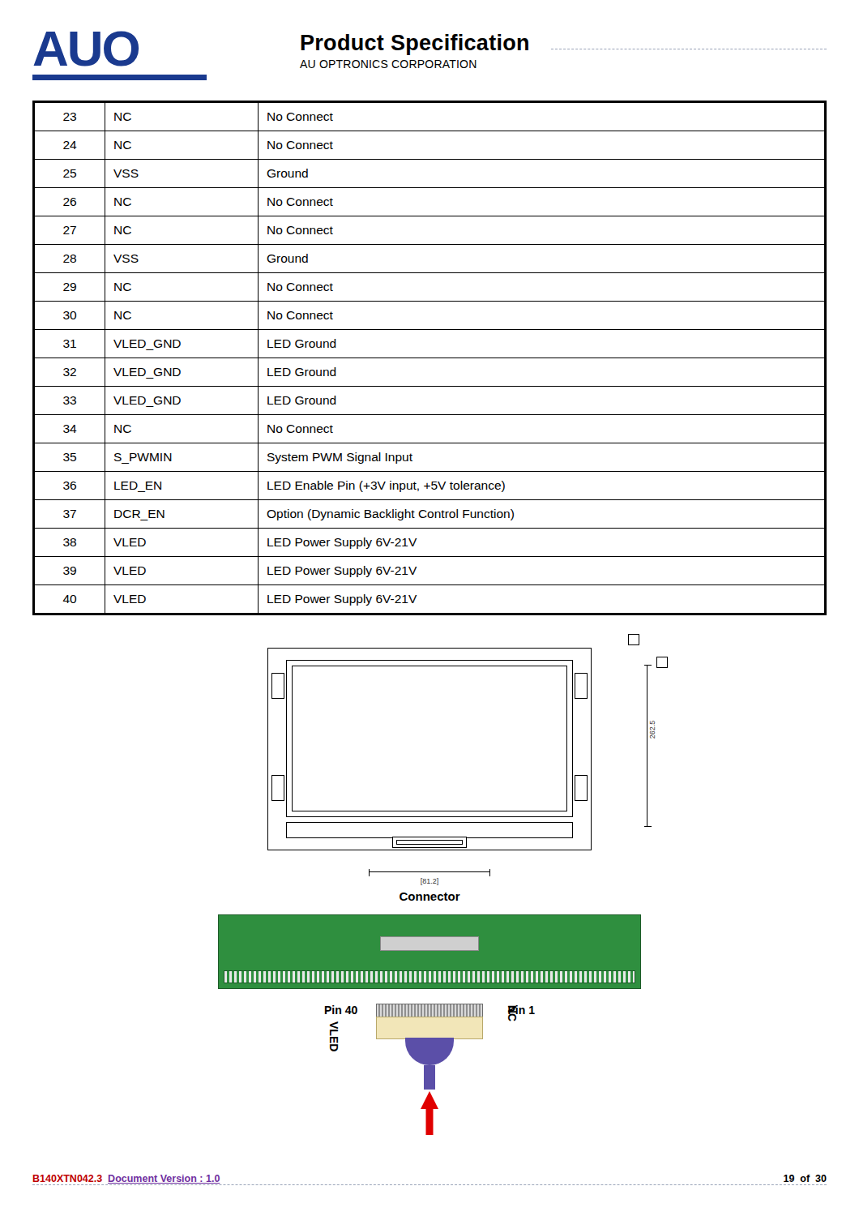AUO
Product Specification
AU OPTRONICS CORPORATION
| 23 | NC | No Connect |
| 24 | NC | No Connect |
| 25 | VSS | Ground |
| 26 | NC | No Connect |
| 27 | NC | No Connect |
| 28 | VSS | Ground |
| 29 | NC | No Connect |
| 30 | NC | No Connect |
| 31 | VLED_GND | LED Ground |
| 32 | VLED_GND | LED Ground |
| 33 | VLED_GND | LED Ground |
| 34 | NC | No Connect |
| 35 | S_PWMIN | System PWM Signal Input |
| 36 | LED_EN | LED Enable Pin (+3V input, +5V tolerance) |
| 37 | DCR_EN | Option (Dynamic Backlight Control Function) |
| 38 | VLED | LED Power Supply 6V-21V |
| 39 | VLED | LED Power Supply 6V-21V |
| 40 | VLED | LED Power Supply 6V-21V |
262.5
[81.2]
Connector
Pin 40
Pin 1
VLED
NC
B140XTN042.3 Document Version : 1.0
19 of 30